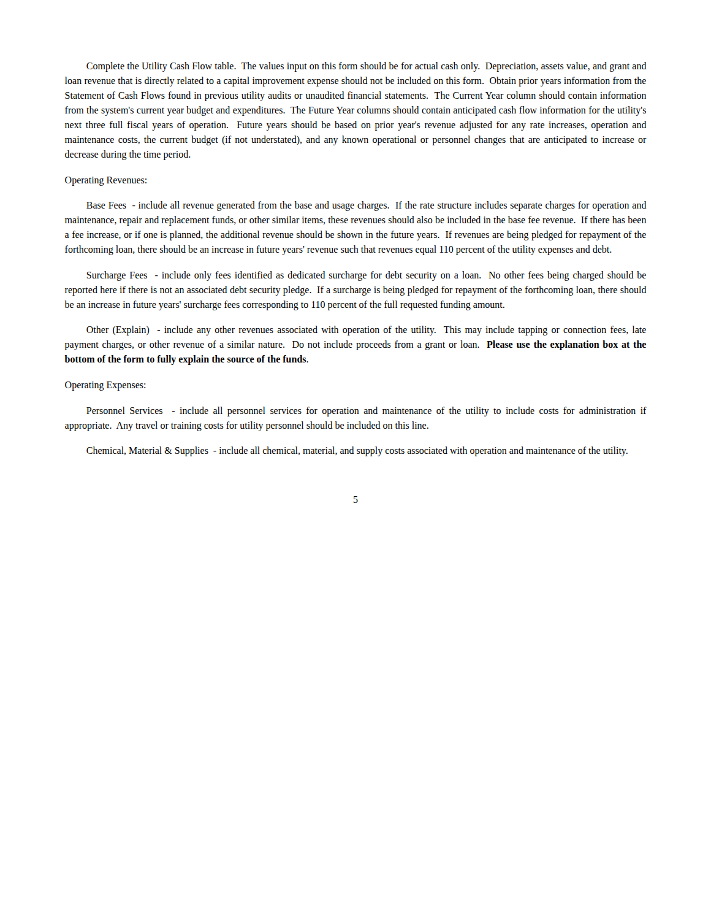Complete the Utility Cash Flow table. The values input on this form should be for actual cash only. Depreciation, assets value, and grant and loan revenue that is directly related to a capital improvement expense should not be included on this form. Obtain prior years information from the Statement of Cash Flows found in previous utility audits or unaudited financial statements. The Current Year column should contain information from the system's current year budget and expenditures. The Future Year columns should contain anticipated cash flow information for the utility's next three full fiscal years of operation. Future years should be based on prior year's revenue adjusted for any rate increases, operation and maintenance costs, the current budget (if not understated), and any known operational or personnel changes that are anticipated to increase or decrease during the time period.
Operating Revenues:
Base Fees - include all revenue generated from the base and usage charges. If the rate structure includes separate charges for operation and maintenance, repair and replacement funds, or other similar items, these revenues should also be included in the base fee revenue. If there has been a fee increase, or if one is planned, the additional revenue should be shown in the future years. If revenues are being pledged for repayment of the forthcoming loan, there should be an increase in future years' revenue such that revenues equal 110 percent of the utility expenses and debt.
Surcharge Fees - include only fees identified as dedicated surcharge for debt security on a loan. No other fees being charged should be reported here if there is not an associated debt security pledge. If a surcharge is being pledged for repayment of the forthcoming loan, there should be an increase in future years' surcharge fees corresponding to 110 percent of the full requested funding amount.
Other (Explain) - include any other revenues associated with operation of the utility. This may include tapping or connection fees, late payment charges, or other revenue of a similar nature. Do not include proceeds from a grant or loan. Please use the explanation box at the bottom of the form to fully explain the source of the funds.
Operating Expenses:
Personnel Services - include all personnel services for operation and maintenance of the utility to include costs for administration if appropriate. Any travel or training costs for utility personnel should be included on this line.
Chemical, Material & Supplies - include all chemical, material, and supply costs associated with operation and maintenance of the utility.
5